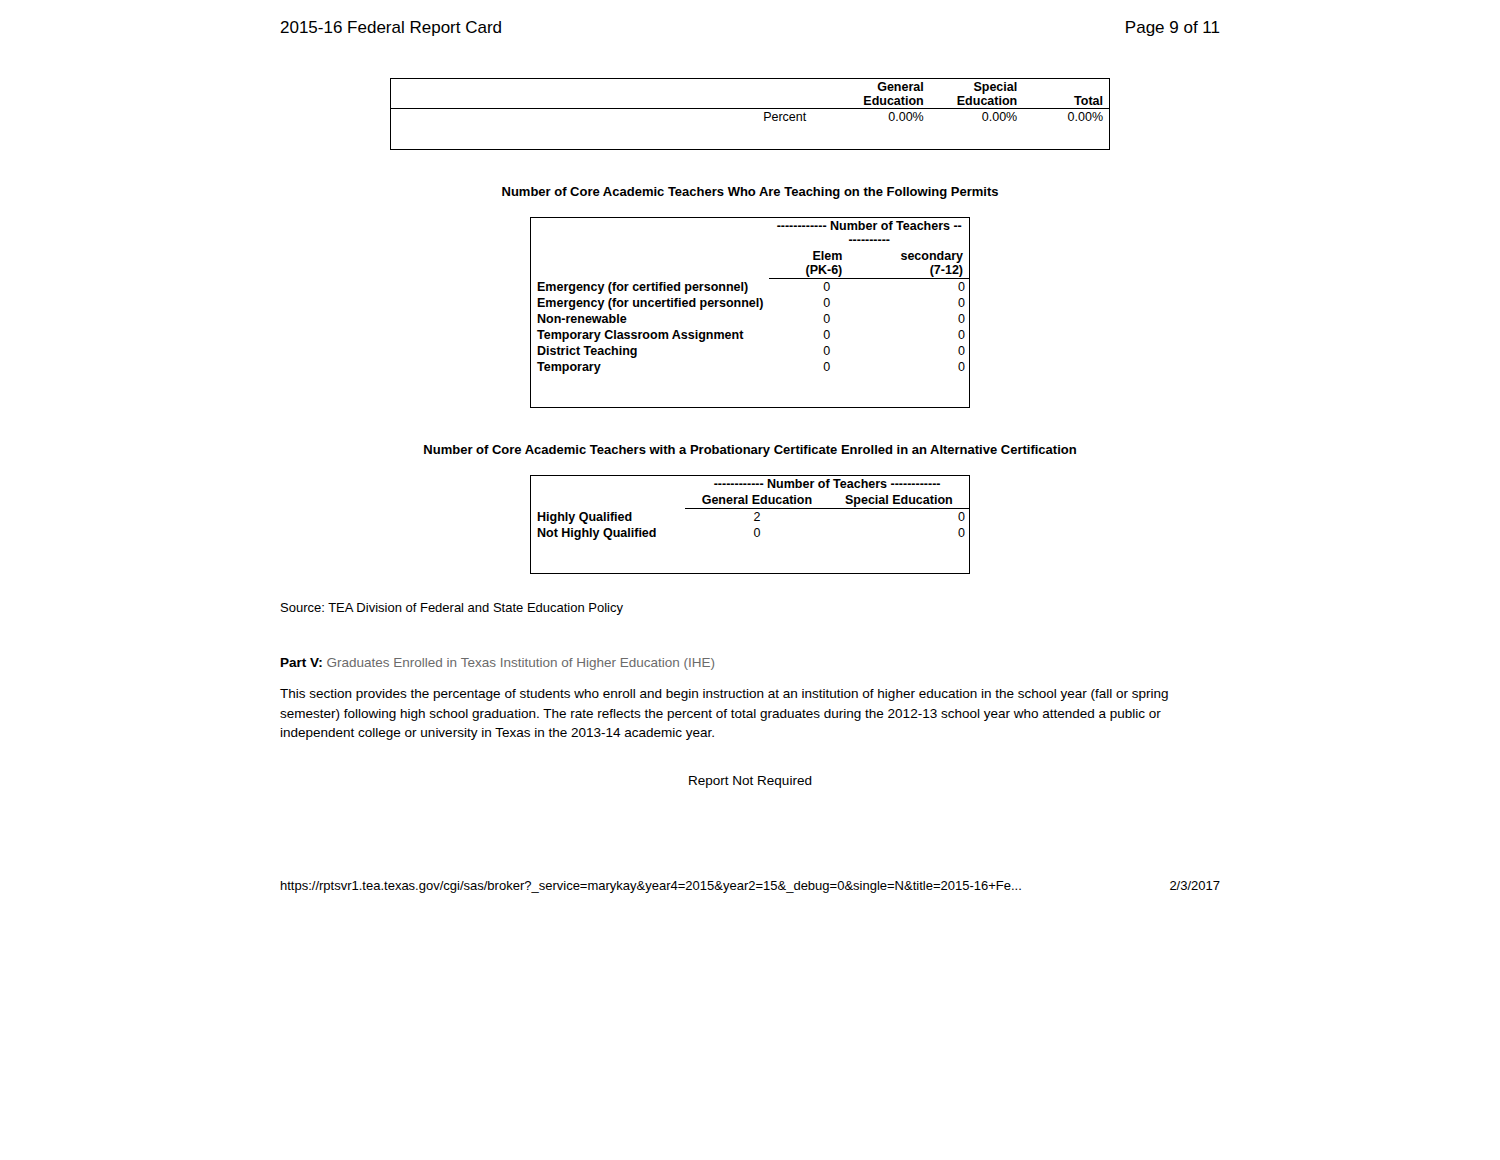2015-16 Federal Report Card
Page 9 of 11
| | | General Education | Special Education | Total |
| --- | --- | --- | --- | --- |
| | Percent | 0.00% | 0.00% | 0.00% |
Number of Core Academic Teachers Who Are Teaching on the Following Permits
| | ------------ Number of Teachers ------------ |
| | Elem (PK-6) | secondary (7-12) |
| Emergency (for certified personnel) | 0 | 0 |
| Emergency (for uncertified personnel) | 0 | 0 |
| Non-renewable | 0 | 0 |
| Temporary Classroom Assignment | 0 | 0 |
| District Teaching | 0 | 0 |
| Temporary | 0 | 0 |
Number of Core Academic Teachers with a Probationary Certificate Enrolled in an Alternative Certification
| | ------------ Number of Teachers ------------ |
| | General Education | Special Education |
| Highly Qualified | 2 | 0 |
| Not Highly Qualified | 0 | 0 |
Source: TEA Division of Federal and State Education Policy
Part V: Graduates Enrolled in Texas Institution of Higher Education (IHE)
This section provides the percentage of students who enroll and begin instruction at an institution of higher education in the school year (fall or spring semester) following high school graduation. The rate reflects the percent of total graduates during the 2012-13 school year who attended a public or independent college or university in Texas in the 2013-14 academic year.
Report Not Required
https://rptsvr1.tea.texas.gov/cgi/sas/broker?_service=marykay&year4=2015&year2=15&_debug=0&single=N&title=2015-16+Fe...
2/3/2017